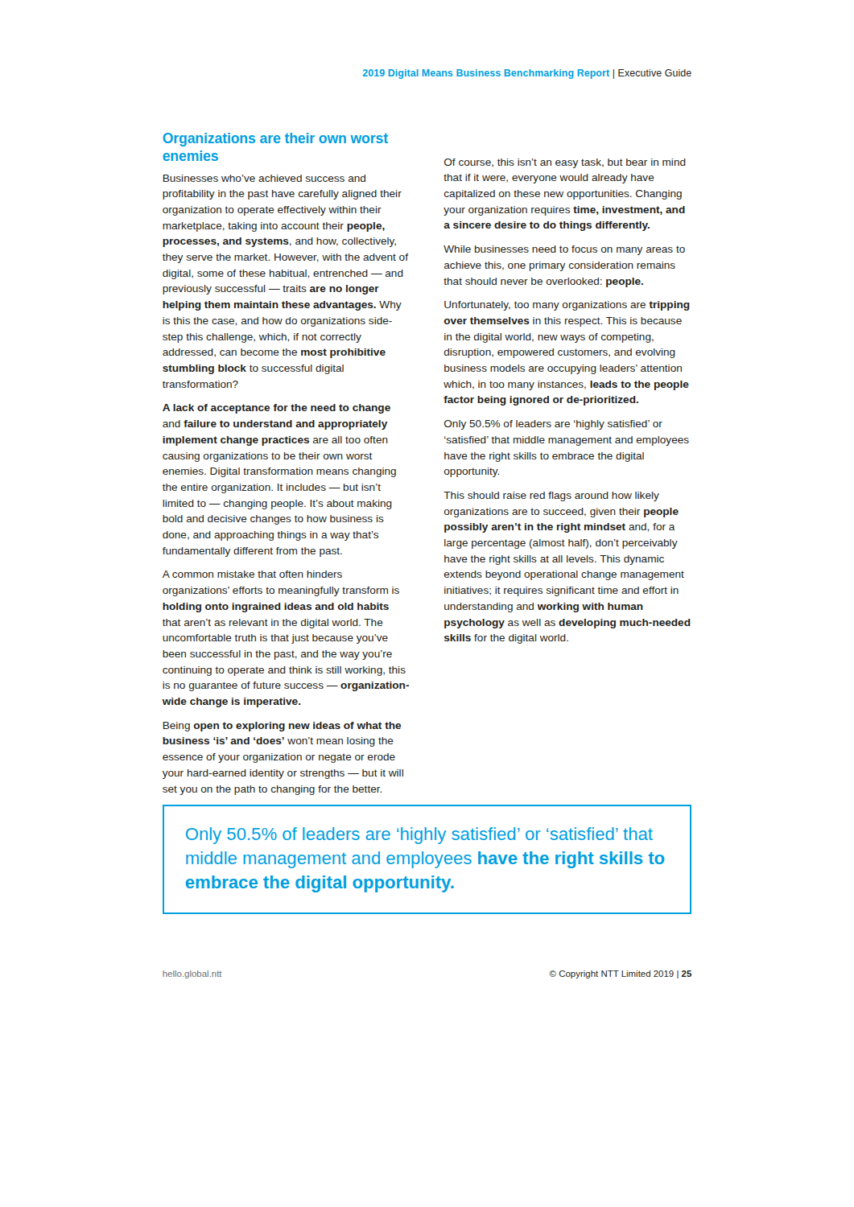2019 Digital Means Business Benchmarking Report | Executive Guide
Organizations are their own worst enemies
Businesses who’ve achieved success and profitability in the past have carefully aligned their organization to operate effectively within their marketplace, taking into account their people, processes, and systems, and how, collectively, they serve the market. However, with the advent of digital, some of these habitual, entrenched — and previously successful — traits are no longer helping them maintain these advantages. Why is this the case, and how do organizations side-step this challenge, which, if not correctly addressed, can become the most prohibitive stumbling block to successful digital transformation?
A lack of acceptance for the need to change and failure to understand and appropriately implement change practices are all too often causing organizations to be their own worst enemies. Digital transformation means changing the entire organization. It includes — but isn’t limited to — changing people. It’s about making bold and decisive changes to how business is done, and approaching things in a way that’s fundamentally different from the past.
A common mistake that often hinders organizations’ efforts to meaningfully transform is holding onto ingrained ideas and old habits that aren’t as relevant in the digital world. The uncomfortable truth is that just because you’ve been successful in the past, and the way you’re continuing to operate and think is still working, this is no guarantee of future success — organization-wide change is imperative.
Being open to exploring new ideas of what the business ‘is’ and ‘does’ won’t mean losing the essence of your organization or negate or erode your hard-earned identity or strengths — but it will set you on the path to changing for the better.
Of course, this isn’t an easy task, but bear in mind that if it were, everyone would already have capitalized on these new opportunities. Changing your organization requires time, investment, and a sincere desire to do things differently.
While businesses need to focus on many areas to achieve this, one primary consideration remains that should never be overlooked: people.
Unfortunately, too many organizations are tripping over themselves in this respect. This is because in the digital world, new ways of competing, disruption, empowered customers, and evolving business models are occupying leaders’ attention which, in too many instances, leads to the people factor being ignored or de-prioritized.
Only 50.5% of leaders are ‘highly satisfied’ or ‘satisfied’ that middle management and employees have the right skills to embrace the digital opportunity.
This should raise red flags around how likely organizations are to succeed, given their people possibly aren’t in the right mindset and, for a large percentage (almost half), don’t perceivably have the right skills at all levels. This dynamic extends beyond operational change management initiatives; it requires significant time and effort in understanding and working with human psychology as well as developing much-needed skills for the digital world.
Only 50.5% of leaders are ‘highly satisfied’ or ‘satisfied’ that middle management and employees have the right skills to embrace the digital opportunity.
hello.global.ntt
© Copyright NTT Limited 2019 | 25